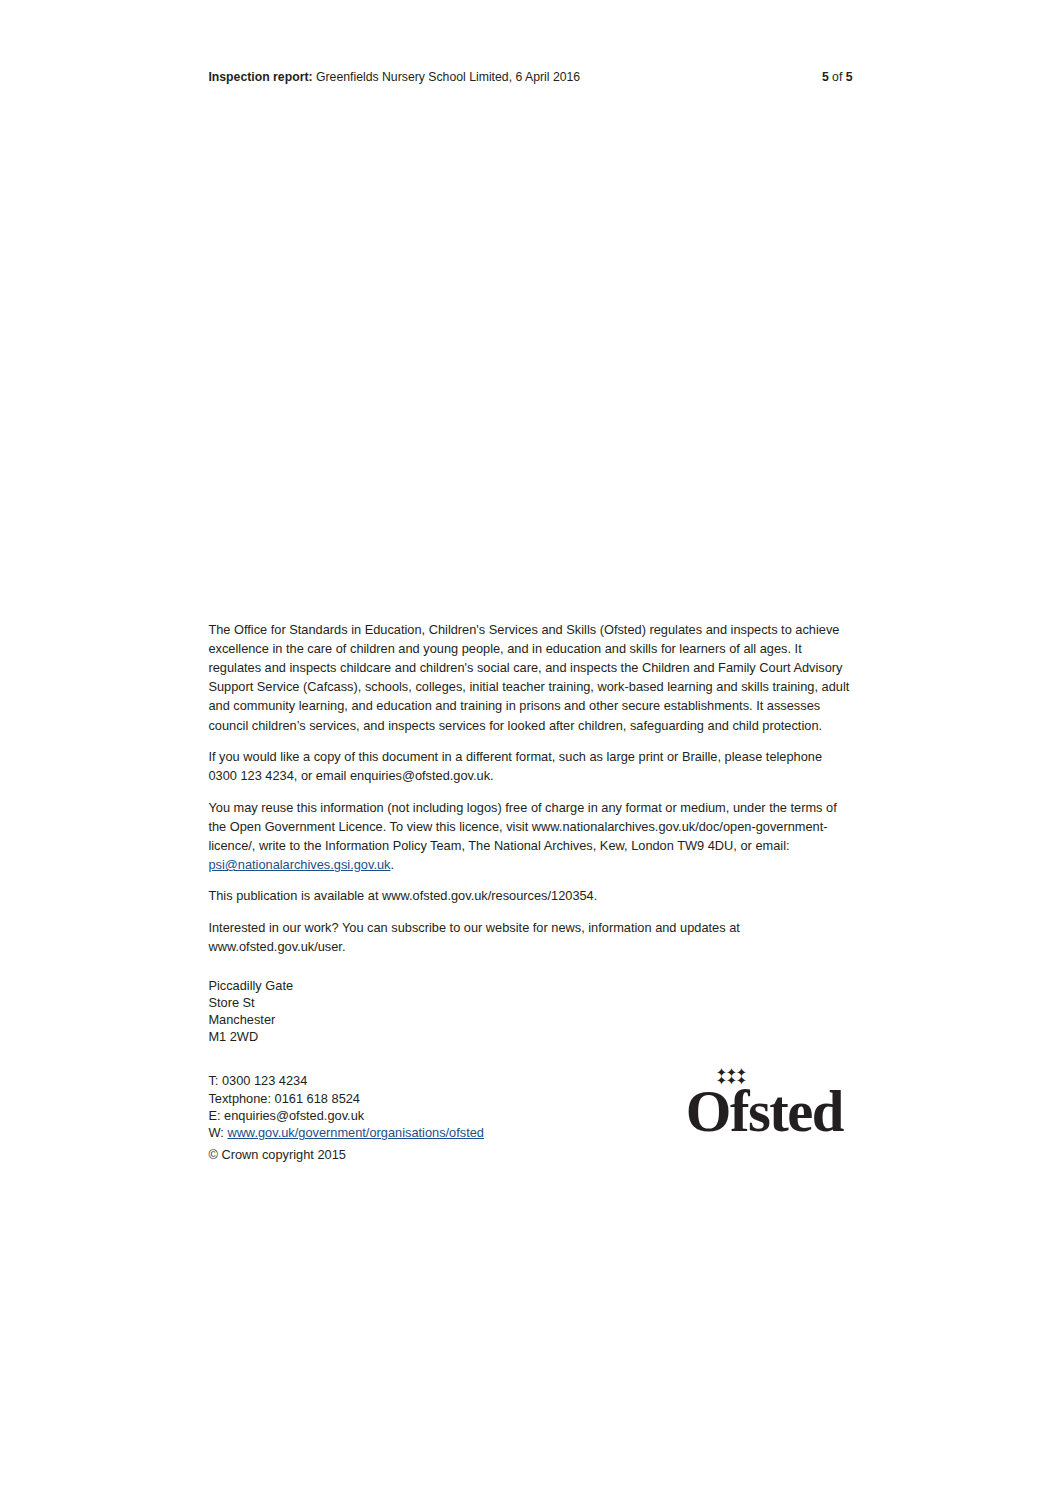Inspection report: Greenfields Nursery School Limited, 6 April 2016
5 of 5
The Office for Standards in Education, Children's Services and Skills (Ofsted) regulates and inspects to achieve excellence in the care of children and young people, and in education and skills for learners of all ages. It regulates and inspects childcare and children's social care, and inspects the Children and Family Court Advisory Support Service (Cafcass), schools, colleges, initial teacher training, work-based learning and skills training, adult and community learning, and education and training in prisons and other secure establishments. It assesses council children’s services, and inspects services for looked after children, safeguarding and child protection.
If you would like a copy of this document in a different format, such as large print or Braille, please telephone 0300 123 4234, or email enquiries@ofsted.gov.uk.
You may reuse this information (not including logos) free of charge in any format or medium, under the terms of the Open Government Licence. To view this licence, visit www.nationalarchives.gov.uk/doc/open-government-licence/, write to the Information Policy Team, The National Archives, Kew, London TW9 4DU, or email: psi@nationalarchives.gsi.gov.uk.
This publication is available at www.ofsted.gov.uk/resources/120354.
Interested in our work? You can subscribe to our website for news, information and updates at www.ofsted.gov.uk/user.
Piccadilly Gate
Store St
Manchester
M1 2WD
T: 0300 123 4234
Textphone: 0161 618 8524
E: enquiries@ofsted.gov.uk
W: www.gov.uk/government/organisations/ofsted
✦✦✦
✦✦✦
Ofsted
© Crown copyright 2015